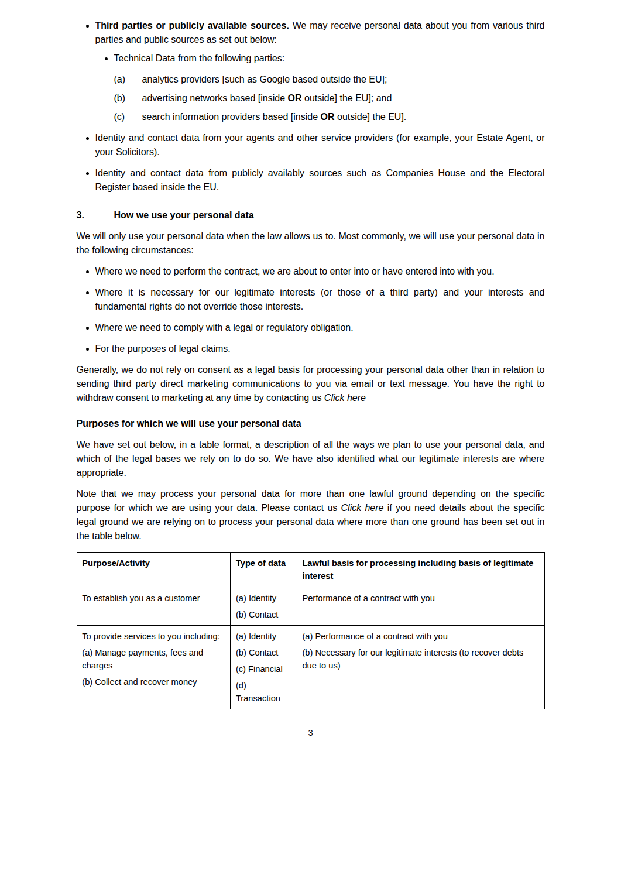Third parties or publicly available sources. We may receive personal data about you from various third parties and public sources as set out below:
Technical Data from the following parties:
(a) analytics providers [such as Google based outside the EU];
(b) advertising networks based [inside OR outside] the EU]; and
(c) search information providers based [inside OR outside] the EU].
Identity and contact data from your agents and other service providers (for example, your Estate Agent, or your Solicitors).
Identity and contact data from publicly availably sources such as Companies House and the Electoral Register based inside the EU.
3. How we use your personal data
We will only use your personal data when the law allows us to. Most commonly, we will use your personal data in the following circumstances:
Where we need to perform the contract, we are about to enter into or have entered into with you.
Where it is necessary for our legitimate interests (or those of a third party) and your interests and fundamental rights do not override those interests.
Where we need to comply with a legal or regulatory obligation.
For the purposes of legal claims.
Generally, we do not rely on consent as a legal basis for processing your personal data other than in relation to sending third party direct marketing communications to you via email or text message. You have the right to withdraw consent to marketing at any time by contacting us Click here
Purposes for which we will use your personal data
We have set out below, in a table format, a description of all the ways we plan to use your personal data, and which of the legal bases we rely on to do so. We have also identified what our legitimate interests are where appropriate.
Note that we may process your personal data for more than one lawful ground depending on the specific purpose for which we are using your data. Please contact us Click here if you need details about the specific legal ground we are relying on to process your personal data where more than one ground has been set out in the table below.
| Purpose/Activity | Type of data | Lawful basis for processing including basis of legitimate interest |
| --- | --- | --- |
| To establish you as a customer | (a) Identity (b) Contact | Performance of a contract with you |
| To provide services to you including: (a) Manage payments, fees and charges (b) Collect and recover money | (a) Identity (b) Contact (c) Financial (d) Transaction | (a) Performance of a contract with you (b) Necessary for our legitimate interests (to recover debts due to us) |
3